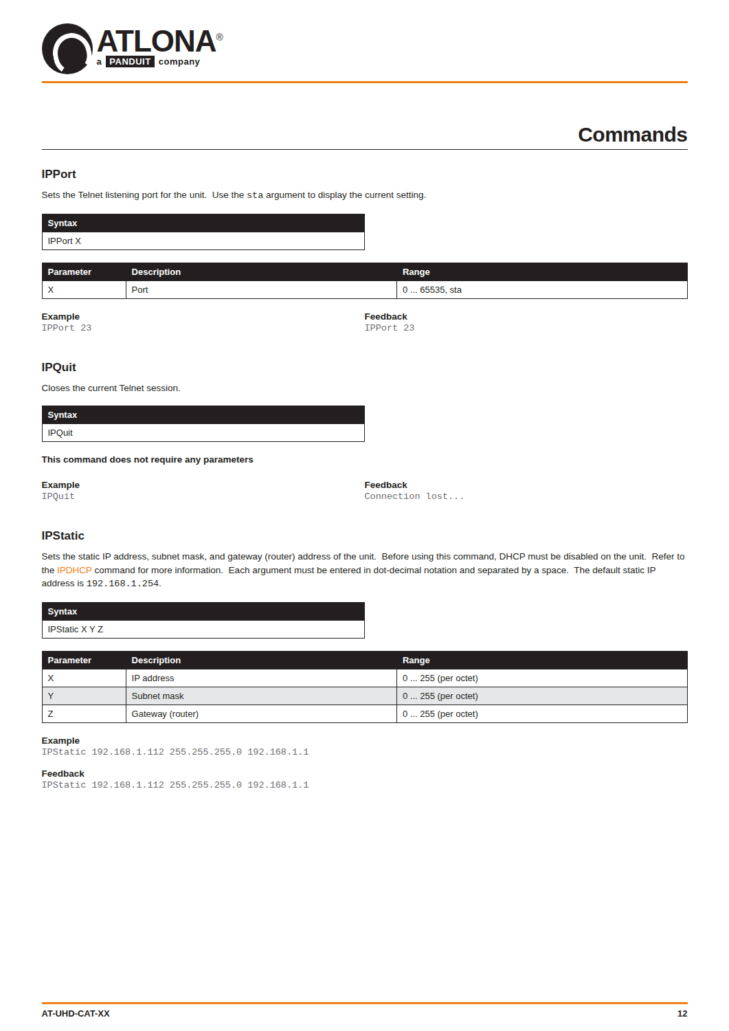ATLONA®
a PANDUIT company
Commands
IPPort
Sets the Telnet listening port for the unit. Use the sta argument to display the current setting.
| Syntax |
| --- |
| IPPort X |
| Parameter | Description | Range |
| --- | --- | --- |
| X | Port | 0 ... 65535, sta |
Example
IPPort 23
Feedback
IPPort 23
IPQuit
Closes the current Telnet session.
| Syntax |
| --- |
| IPQuit |
This command does not require any parameters
Example
IPQuit
Feedback
Connection lost...
IPStatic
Sets the static IP address, subnet mask, and gateway (router) address of the unit. Before using this command, DHCP must be disabled on the unit. Refer to the IPDHCP command for more information. Each argument must be entered in dot-decimal notation and separated by a space. The default static IP address is 192.168.1.254.
| Syntax |
| --- |
| IPStatic X Y Z |
| Parameter | Description | Range |
| --- | --- | --- |
| X | IP address | 0 ... 255 (per octet) |
| Y | Subnet mask | 0 ... 255 (per octet) |
| Z | Gateway (router) | 0 ... 255 (per octet) |
Example
IPStatic 192.168.1.112 255.255.255.0 192.168.1.1
Feedback
IPStatic 192.168.1.112 255.255.255.0 192.168.1.1
AT-UHD-CAT-XX
12